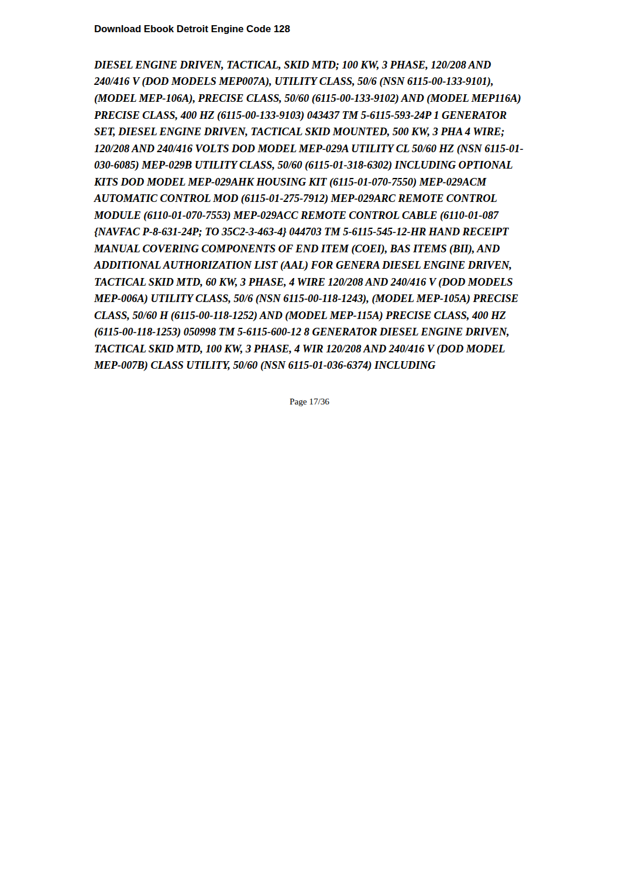Download Ebook Detroit Engine Code 128
DIESEL ENGINE DRIVEN, TACTICAL, SKID MTD; 100 KW, 3 PHASE, 120/208 AND 240/416 V (DOD MODELS MEP007A), UTILITY CLASS, 50/6 (NSN 6115-00-133-9101), (MODEL MEP-106A), PRECISE CLASS, 50/60 (6115-00-133-9102) AND (MODEL MEP116A) PRECISE CLASS, 400 HZ (6115-00-133-9103) 043437 TM 5-6115-593-24P 1 GENERATOR SET, DIESEL ENGINE DRIVEN, TACTICAL SKID MOUNTED, 500 KW, 3 PHA 4 WIRE; 120/208 AND 240/416 VOLTS DOD MODEL MEP-029A UTILITY CL 50/60 HZ (NSN 6115-01-030-6085) MEP-029B UTILITY CLASS, 50/60 (6115-01-318-6302) INCLUDING OPTIONAL KITS DOD MODEL MEP-029AHK HOUSING KIT (6115-01-070-7550) MEP-029ACM AUTOMATIC CONTROL MOD (6115-01-275-7912) MEP-029ARC REMOTE CONTROL MODULE (6110-01-070-7553) MEP-029ACC REMOTE CONTROL CABLE (6110-01-087 {NAVFAC P-8-631-24P; TO 35C2-3-463-4} 044703 TM 5-6115-545-12-HR HAND RECEIPT MANUAL COVERING COMPONENTS OF END ITEM (COEI), BAS ITEMS (BII), AND ADDITIONAL AUTHORIZATION LIST (AAL) FOR GENERA DIESEL ENGINE DRIVEN, TACTICAL SKID MTD, 60 KW, 3 PHASE, 4 WIRE 120/208 AND 240/416 V (DOD MODELS MEP-006A) UTILITY CLASS, 50/6 (NSN 6115-00-118-1243), (MODEL MEP-105A) PRECISE CLASS, 50/60 H (6115-00-118-1252) AND (MODEL MEP-115A) PRECISE CLASS, 400 HZ (6115-00-118-1253) 050998 TM 5-6115-600-12 8 GENERATOR DIESEL ENGINE DRIVEN, TACTICAL SKID MTD, 100 KW, 3 PHASE, 4 WIR 120/208 AND 240/416 V (DOD MODEL MEP-007B) CLASS UTILITY, 50/60 (NSN 6115-01-036-6374) INCLUDING
Page 17/36